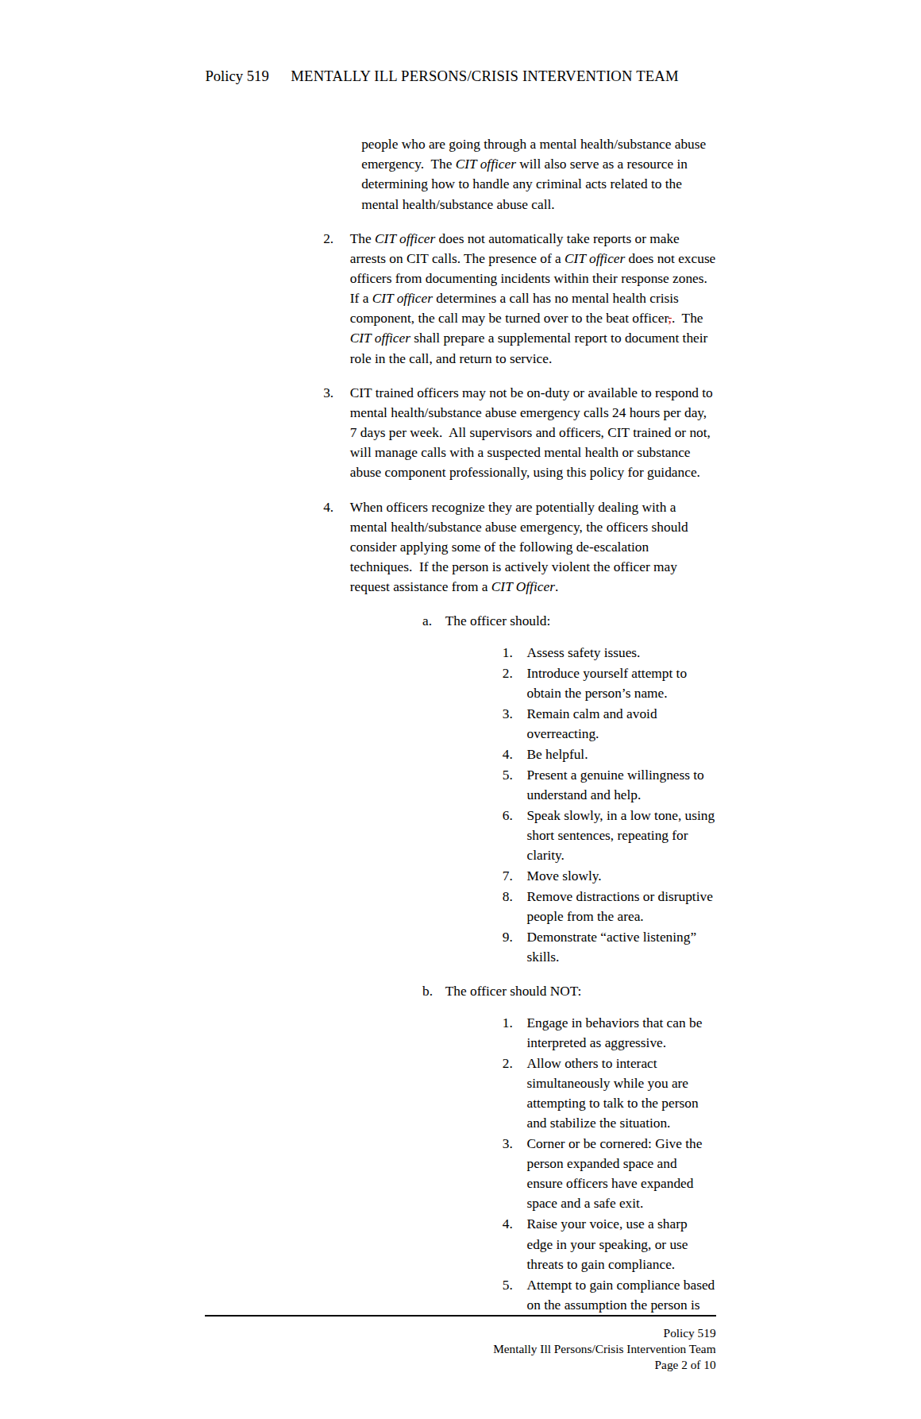Policy 519
MENTALLY ILL PERSONS/CRISIS INTERVENTION TEAM
people who are going through a mental health/substance abuse emergency. The CIT officer will also serve as a resource in determining how to handle any criminal acts related to the mental health/substance abuse call.
2. The CIT officer does not automatically take reports or make arrests on CIT calls. The presence of a CIT officer does not excuse officers from documenting incidents within their response zones. If a CIT officer determines a call has no mental health crisis component, the call may be turned over to the beat officer,. The CIT officer shall prepare a supplemental report to document their role in the call, and return to service.
3. CIT trained officers may not be on-duty or available to respond to mental health/substance abuse emergency calls 24 hours per day, 7 days per week. All supervisors and officers, CIT trained or not, will manage calls with a suspected mental health or substance abuse component professionally, using this policy for guidance.
4. When officers recognize they are potentially dealing with a mental health/substance abuse emergency, the officers should consider applying some of the following de-escalation techniques. If the person is actively violent the officer may request assistance from a CIT Officer.
a. The officer should:
1. Assess safety issues.
2. Introduce yourself attempt to obtain the person’s name.
3. Remain calm and avoid overreacting.
4. Be helpful.
5. Present a genuine willingness to understand and help.
6. Speak slowly, in a low tone, using short sentences, repeating for clarity.
7. Move slowly.
8. Remove distractions or disruptive people from the area.
9. Demonstrate “active listening” skills.
b. The officer should NOT:
1. Engage in behaviors that can be interpreted as aggressive.
2. Allow others to interact simultaneously while you are attempting to talk to the person and stabilize the situation.
3. Corner or be cornered: Give the person expanded space and ensure officers have expanded space and a safe exit.
4. Raise your voice, use a sharp edge in your speaking, or use threats to gain compliance.
5. Attempt to gain compliance based on the assumption the person is
Policy 519
Mentally Ill Persons/Crisis Intervention Team
Page 2 of 10